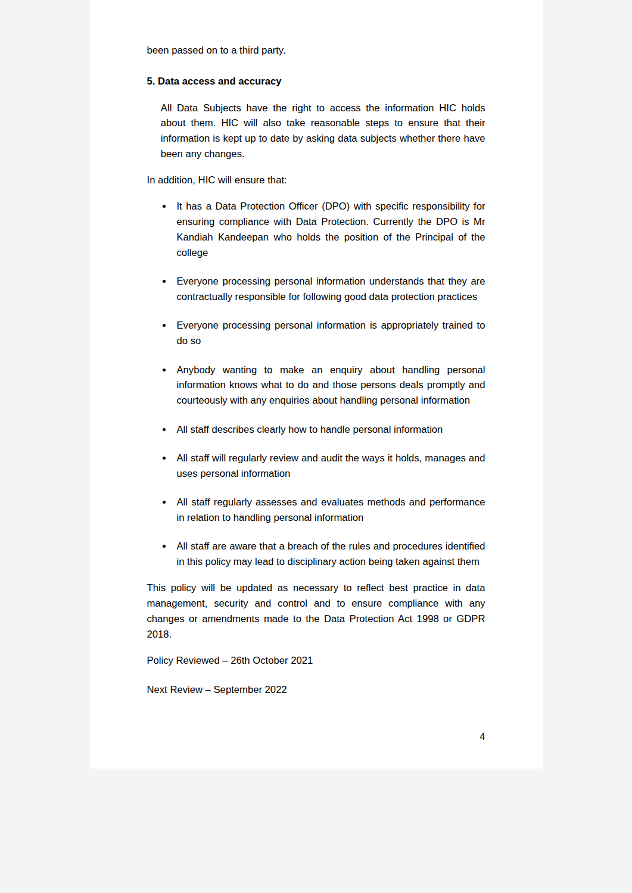been passed on to a third party.
5. Data access and accuracy
All Data Subjects have the right to access the information HIC holds about them. HIC will also take reasonable steps to ensure that their information is kept up to date by asking data subjects whether there have been any changes.
In addition, HIC will ensure that:
It has a Data Protection Officer (DPO) with specific responsibility for ensuring compliance with Data Protection. Currently the DPO is Mr Kandiah Kandeepan who holds the position of the Principal of the college
Everyone processing personal information understands that they are contractually responsible for following good data protection practices
Everyone processing personal information is appropriately trained to do so
Anybody wanting to make an enquiry about handling personal information knows what to do and those persons deals promptly and courteously with any enquiries about handling personal information
All staff describes clearly how to handle personal information
All staff will regularly review and audit the ways it holds, manages and uses personal information
All staff regularly assesses and evaluates methods and performance in relation to handling personal information
All staff are aware that a breach of the rules and procedures identified in this policy may lead to disciplinary action being taken against them
This policy will be updated as necessary to reflect best practice in data management, security and control and to ensure compliance with any changes or amendments made to the Data Protection Act 1998 or GDPR 2018.
Policy Reviewed – 26th October 2021
Next Review – September 2022
4